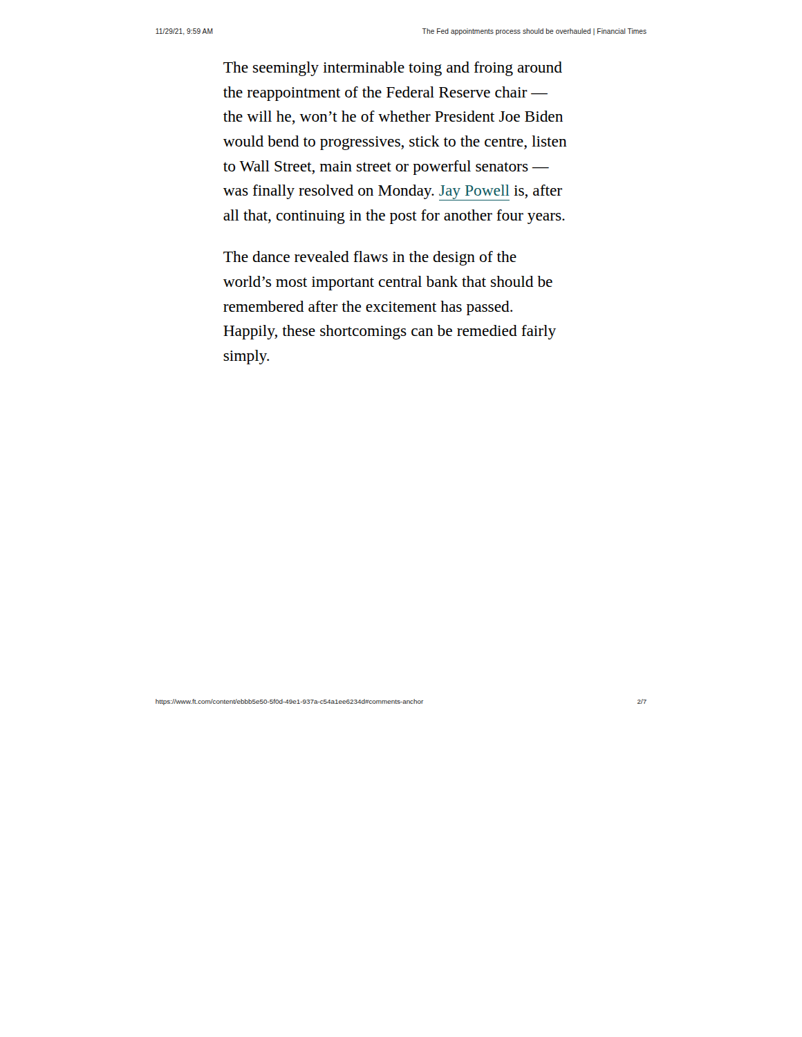11/29/21, 9:59 AM The Fed appointments process should be overhauled | Financial Times
The seemingly interminable toing and froing around the reappointment of the Federal Reserve chair — the will he, won’t he of whether President Joe Biden would bend to progressives, stick to the centre, listen to Wall Street, main street or powerful senators — was finally resolved on Monday. Jay Powell is, after all that, continuing in the post for another four years.
The dance revealed flaws in the design of the world’s most important central bank that should be remembered after the excitement has passed. Happily, these shortcomings can be remedied fairly simply.
https://www.ft.com/content/ebbb5e50-5f0d-49e1-937a-c54a1ee6234d#comments-anchor 2/7